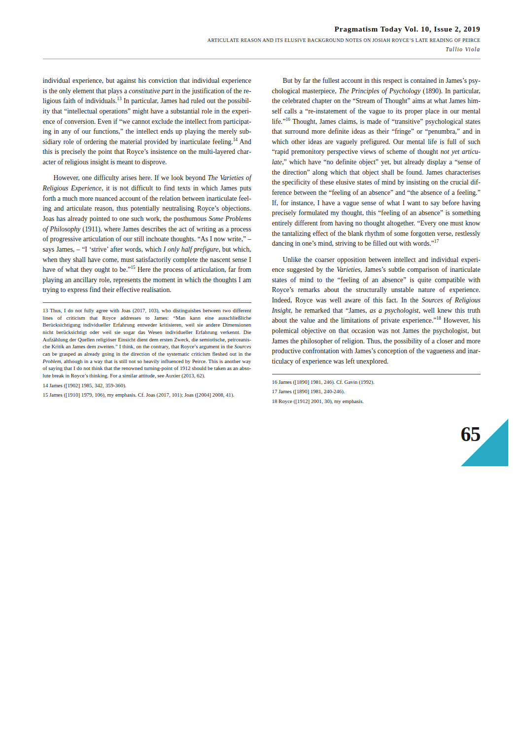Pragmatism Today Vol. 10, Issue 2, 2019
Articulate Reason and Its Elusive Background Notes on Josiah Royce’s Late Reading of Peirce
Tullio Viola
individual experience, but against his conviction that individual experience is the only element that plays a constitutive part in the justification of the religious faith of individuals.13 In particular, James had ruled out the possibility that “intellectual operations” might have a substantial role in the experience of conversion. Even if “we cannot exclude the intellect from participating in any of our functions,” the intellect ends up playing the merely subsidiary role of ordering the material provided by inarticulate feeling.14 And this is precisely the point that Royce’s insistence on the multi-layered character of religious insight is meant to disprove.
However, one difficulty arises here. If we look beyond The Varieties of Religious Experience, it is not difficult to find texts in which James puts forth a much more nuanced account of the relation between inarticulate feeling and articulate reason, thus potentially neutralising Royce’s objections. Joas has already pointed to one such work, the posthumous Some Problems of Philosophy (1911), where James describes the act of writing as a process of progressive articulation of our still inchoate thoughts. “As I now write,” – says James, – “I ‘strive’ after words, which I only half prefigure, but which, when they shall have come, must satisfactorily complete the nascent sense I have of what they ought to be.”15 Here the process of articulation, far from playing an ancillary role, represents the moment in which the thoughts I am trying to express find their effective realisation.
13 Thus, I do not fully agree with Joas (2017, 103), who distinguishes between two different lines of criticism that Royce addresses to James: “Man kann eine ausschließliche Berücksichtigung individueller Erfahrung entweder kritisieren, weil sie andere Dimensionen nicht berücksichtigt oder weil sie sogar das Wesen individueller Erfahrung verkennt. Die Aufzählung der Quellen religiöser Einsicht dient dem ersten Zweck, die semiotische, peirceanische Kritik an James dem zweiten.” I think, on the contrary, that Royce’s argument in the Sources can be grasped as already going in the direction of the systematic criticism fleshed out in the Problem, although in a way that is still not so heavily influenced by Peirce. This is another way of saying that I do not think that the renowned turning-point of 1912 should be taken as an absolute break in Royce’s thinking. For a similar attitude, see Auxier (2013, 62).
14 James ([1902] 1985, 342, 359-360).
15 James ([1910] 1979, 106), my emphasis. Cf. Joas (2017, 101); Joas ([2004] 2008, 41).
But by far the fullest account in this respect is contained in James’s psychological masterpiece, The Principles of Psychology (1890). In particular, the celebrated chapter on the “Stream of Thought” aims at what James himself calls a “re-instatement of the vague to its proper place in our mental life.”16 Thought, James claims, is made of “transitive” psychological states that surround more definite ideas as their “fringe” or “penumbra,” and in which other ideas are vaguely prefigured. Our mental life is full of such “rapid premonitory perspective views of scheme of thought not yet articulate,” which have “no definite object” yet, but already display a “sense of the direction” along which that object shall be found. James characterises the specificity of these elusive states of mind by insisting on the crucial difference between the “feeling of an absence” and “the absence of a feeling.” If, for instance, I have a vague sense of what I want to say before having precisely formulated my thought, this “feeling of an absence” is something entirely different from having no thought altogether. “Every one must know the tantalizing effect of the blank rhythm of some forgotten verse, restlessly dancing in one’s mind, striving to be filled out with words.”17
Unlike the coarser opposition between intellect and individual experience suggested by the Varieties, James’s subtle comparison of inarticulate states of mind to the “feeling of an absence” is quite compatible with Royce’s remarks about the structurally unstable nature of experience. Indeed, Royce was well aware of this fact. In the Sources of Religious Insight, he remarked that “James, as a psychologist, well knew this truth about the value and the limitations of private experience.”18 However, his polemical objective on that occasion was not James the psychologist, but James the philosopher of religion. Thus, the possibility of a closer and more productive confrontation with James’s conception of the vagueness and inarticulacy of experience was left unexplored.
16 James ([1890] 1981, 246). Cf. Gavin (1992).
17 James ([1890] 1981, 240-246).
18 Royce ([1912] 2001, 30), my emphasis.
65